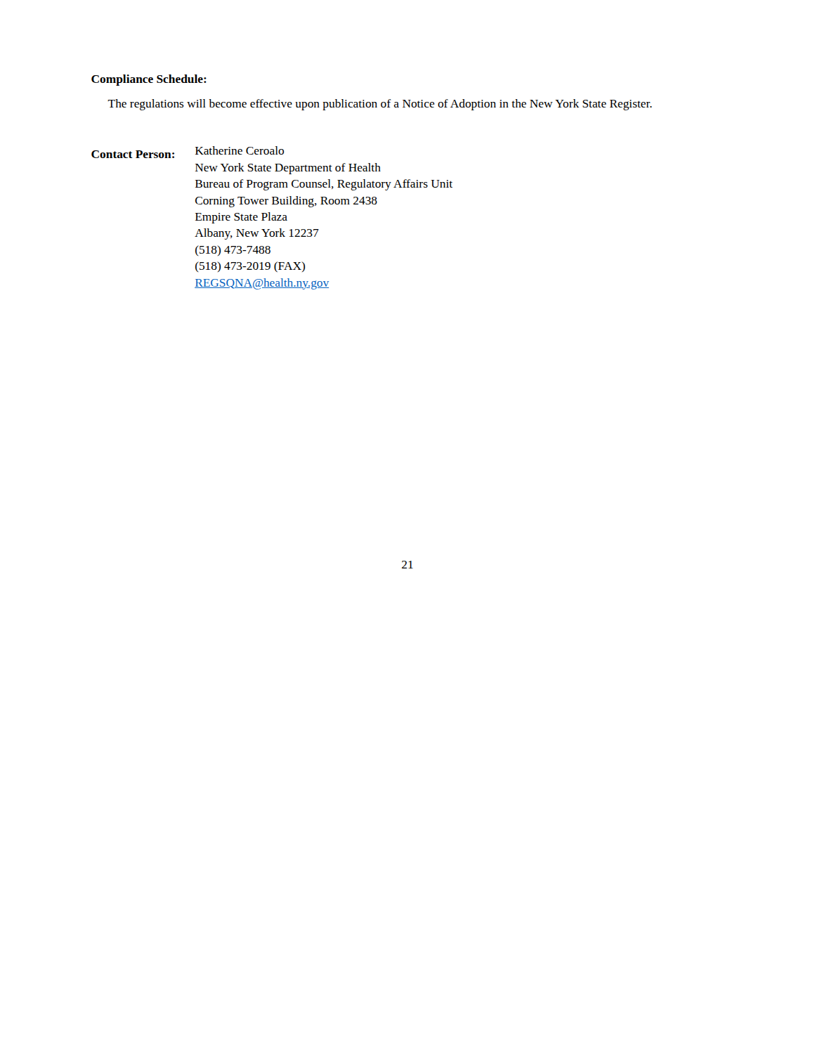Compliance Schedule:
The regulations will become effective upon publication of a Notice of Adoption in the New York State Register.
Contact Person:
Katherine Ceroalo
New York State Department of Health
Bureau of Program Counsel, Regulatory Affairs Unit
Corning Tower Building, Room 2438
Empire State Plaza
Albany, New York 12237
(518) 473-7488
(518) 473-2019 (FAX)
REGSQNA@health.ny.gov
21